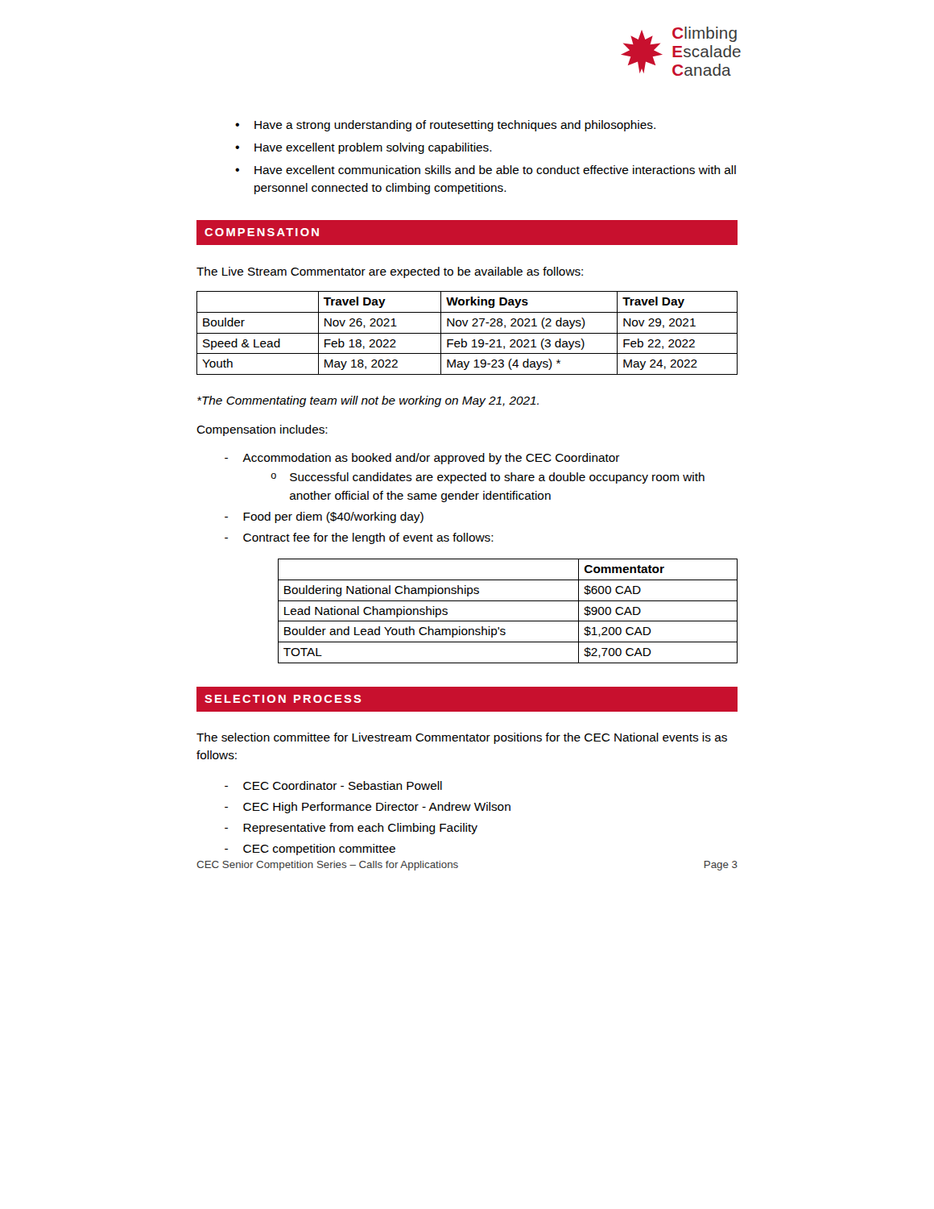Climbing
Escalade
Canada
Have a strong understanding of routesetting techniques and philosophies.
Have excellent problem solving capabilities.
Have excellent communication skills and be able to conduct effective interactions with all personnel connected to climbing competitions.
COMPENSATION
The Live Stream Commentator are expected to be available as follows:
| | Travel Day | Working Days | Travel Day |
| Boulder | Nov 26, 2021 | Nov 27-28, 2021 (2 days) | Nov 29, 2021 |
| Speed & Lead | Feb 18, 2022 | Feb 19-21, 2021 (3 days) | Feb 22, 2022 |
| Youth | May 18, 2022 | May 19-23 (4 days) * | May 24, 2022 |
*The Commentating team will not be working on May 21, 2021.
Compensation includes:
Accommodation as booked and/or approved by the CEC Coordinator
Successful candidates are expected to share a double occupancy room with another official of the same gender identification
Food per diem ($40/working day)
Contract fee for the length of event as follows:
| | Commentator |
| Bouldering National Championships | $600 CAD |
| Lead National Championships | $900 CAD |
| Boulder and Lead Youth Championship's | $1,200 CAD |
| TOTAL | $2,700 CAD |
SELECTION PROCESS
The selection committee for Livestream Commentator positions for the CEC National events is as follows:
CEC Coordinator - Sebastian Powell
CEC High Performance Director - Andrew Wilson
Representative from each Climbing Facility
CEC competition committee
CEC Senior Competition Series – Calls for Applications Page 3